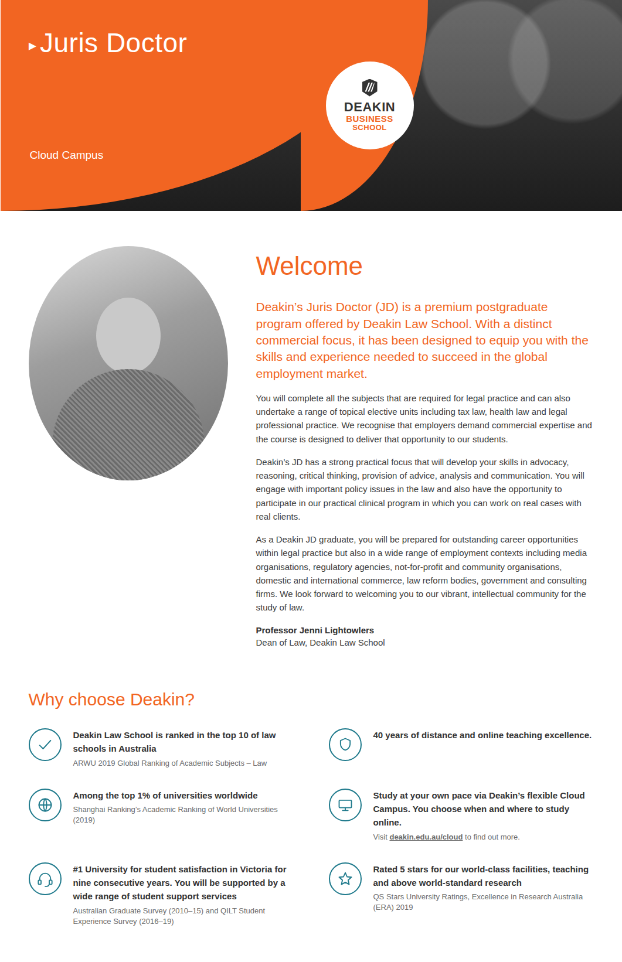▸Juris Doctor
Cloud Campus
DEAKIN BUSINESS SCHOOL
Welcome
Deakin’s Juris Doctor (JD) is a premium postgraduate program offered by Deakin Law School. With a distinct commercial focus, it has been designed to equip you with the skills and experience needed to succeed in the global employment market.
You will complete all the subjects that are required for legal practice and can also undertake a range of topical elective units including tax law, health law and legal professional practice. We recognise that employers demand commercial expertise and the course is designed to deliver that opportunity to our students.
Deakin’s JD has a strong practical focus that will develop your skills in advocacy, reasoning, critical thinking, provision of advice, analysis and communication. You will engage with important policy issues in the law and also have the opportunity to participate in our practical clinical program in which you can work on real cases with real clients.
As a Deakin JD graduate, you will be prepared for outstanding career opportunities within legal practice but also in a wide range of employment contexts including media organisations, regulatory agencies, not-for-profit and community organisations, domestic and international commerce, law reform bodies, government and consulting firms. We look forward to welcoming you to our vibrant, intellectual community for the study of law.
Professor Jenni Lightowlers
Dean of Law, Deakin Law School
Why choose Deakin?
Deakin Law School is ranked in the top 10 of law schools in Australia
ARWU 2019 Global Ranking of Academic Subjects – Law
40 years of distance and online teaching excellence.
Among the top 1% of universities worldwide
Shanghai Ranking’s Academic Ranking of World Universities (2019)
Study at your own pace via Deakin’s flexible Cloud Campus. You choose when and where to study online.
Visit deakin.edu.au/cloud to find out more.
#1 University for student satisfaction in Victoria for nine consecutive years. You will be supported by a wide range of student support services
Australian Graduate Survey (2010–15) and QILT Student Experience Survey (2016–19)
Rated 5 stars for our world-class facilities, teaching and above world-standard research
QS Stars University Ratings, Excellence in Research Australia (ERA) 2019